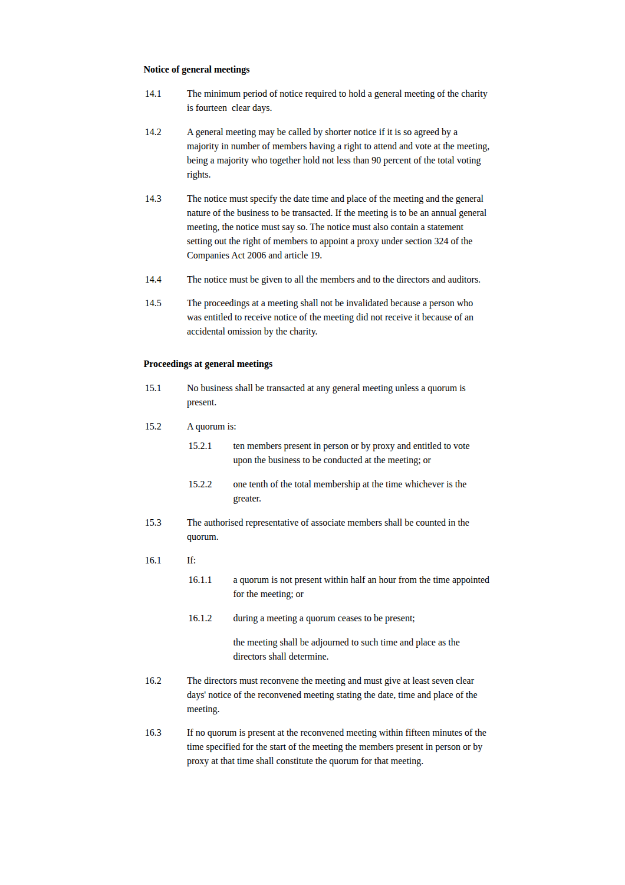Notice of general meetings
14.1
The minimum period of notice required to hold a general meeting of the charity is fourteen clear days.
14.2
A general meeting may be called by shorter notice if it is so agreed by a majority in number of members having a right to attend and vote at the meeting, being a majority who together hold not less than 90 percent of the total voting rights.
14.3
The notice must specify the date time and place of the meeting and the general nature of the business to be transacted. If the meeting is to be an annual general meeting, the notice must say so. The notice must also contain a statement setting out the right of members to appoint a proxy under section 324 of the Companies Act 2006 and article 19.
14.4
The notice must be given to all the members and to the directors and auditors.
14.5
The proceedings at a meeting shall not be invalidated because a person who was entitled to receive notice of the meeting did not receive it because of an accidental omission by the charity.
Proceedings at general meetings
15.1
No business shall be transacted at any general meeting unless a quorum is present.
15.2
A quorum is:
15.2.1
ten members present in person or by proxy and entitled to vote upon the business to be conducted at the meeting; or
15.2.2
one tenth of the total membership at the time whichever is the greater.
15.3
The authorised representative of associate members shall be counted in the quorum.
16.1
If:
16.1.1
a quorum is not present within half an hour from the time appointed for the meeting; or
16.1.2
during a meeting a quorum ceases to be present;
the meeting shall be adjourned to such time and place as the directors shall determine.
16.2
The directors must reconvene the meeting and must give at least seven clear days' notice of the reconvened meeting stating the date, time and place of the meeting.
16.3
If no quorum is present at the reconvened meeting within fifteen minutes of the time specified for the start of the meeting the members present in person or by proxy at that time shall constitute the quorum for that meeting.